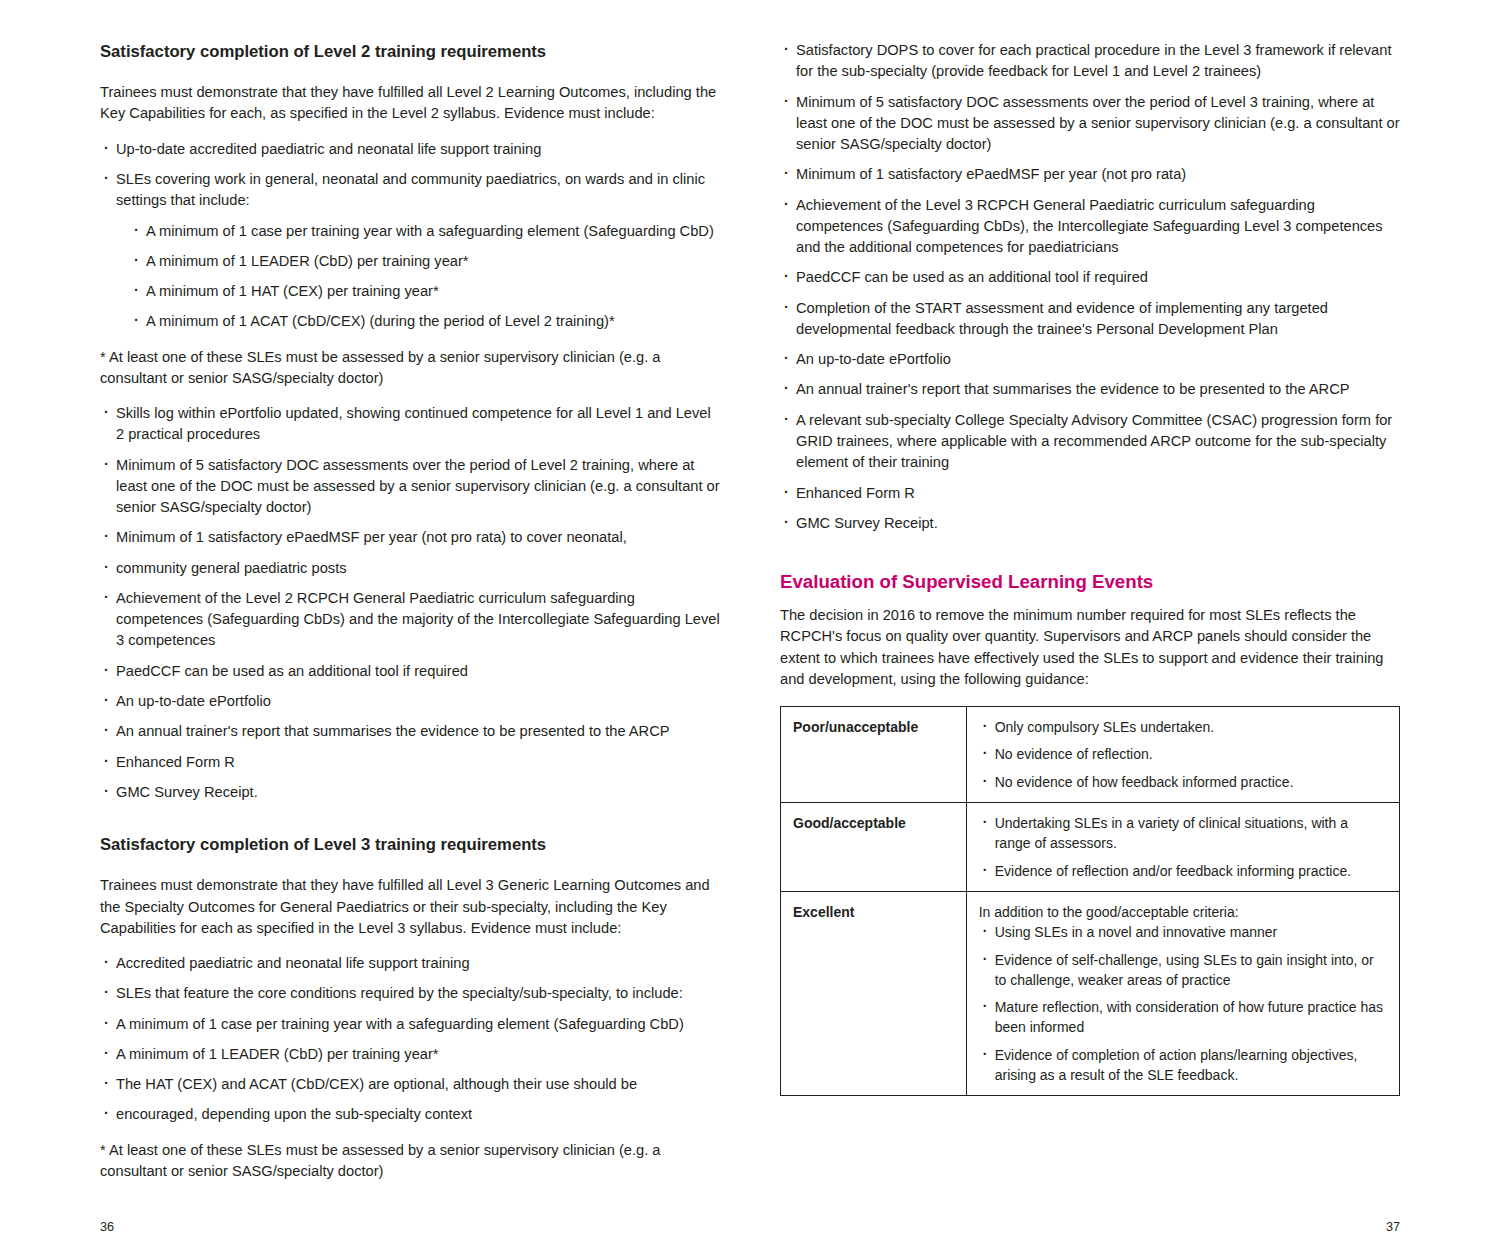Satisfactory completion of Level 2 training requirements
Trainees must demonstrate that they have fulfilled all Level 2 Learning Outcomes, including the Key Capabilities for each, as specified in the Level 2 syllabus. Evidence must include:
Up-to-date accredited paediatric and neonatal life support training
SLEs covering work in general, neonatal and community paediatrics, on wards and in clinic settings that include:
A minimum of 1 case per training year with a safeguarding element (Safeguarding CbD)
A minimum of 1 LEADER (CbD) per training year*
A minimum of 1 HAT (CEX) per training year*
A minimum of 1 ACAT (CbD/CEX) (during the period of Level 2 training)*
* At least one of these SLEs must be assessed by a senior supervisory clinician (e.g. a consultant or senior SASG/specialty doctor)
Skills log within ePortfolio updated, showing continued competence for all Level 1 and Level 2 practical procedures
Minimum of 5 satisfactory DOC assessments over the period of Level 2 training, where at least one of the DOC must be assessed by a senior supervisory clinician (e.g. a consultant or senior SASG/specialty doctor)
Minimum of 1 satisfactory ePaedMSF per year (not pro rata) to cover neonatal,
community general paediatric posts
Achievement of the Level 2 RCPCH General Paediatric curriculum safeguarding competences (Safeguarding CbDs) and the majority of the Intercollegiate Safeguarding Level 3 competences
PaedCCF can be used as an additional tool if required
An up-to-date ePortfolio
An annual trainer's report that summarises the evidence to be presented to the ARCP
Enhanced Form R
GMC Survey Receipt.
Satisfactory completion of Level 3 training requirements
Trainees must demonstrate that they have fulfilled all Level 3 Generic Learning Outcomes and the Specialty Outcomes for General Paediatrics or their sub-specialty, including the Key Capabilities for each as specified in the Level 3 syllabus. Evidence must include:
Accredited paediatric and neonatal life support training
SLEs that feature the core conditions required by the specialty/sub-specialty, to include:
A minimum of 1 case per training year with a safeguarding element (Safeguarding CbD)
A minimum of 1 LEADER (CbD) per training year*
The HAT (CEX) and ACAT (CbD/CEX) are optional, although their use should be
encouraged, depending upon the sub-specialty context
* At least one of these SLEs must be assessed by a senior supervisory clinician (e.g. a consultant or senior SASG/specialty doctor)
36
Satisfactory DOPS to cover for each practical procedure in the Level 3 framework if relevant for the sub-specialty (provide feedback for Level 1 and Level 2 trainees)
Minimum of 5 satisfactory DOC assessments over the period of Level 3 training, where at least one of the DOC must be assessed by a senior supervisory clinician (e.g. a consultant or senior SASG/specialty doctor)
Minimum of 1 satisfactory ePaedMSF per year (not pro rata)
Achievement of the Level 3 RCPCH General Paediatric curriculum safeguarding competences (Safeguarding CbDs), the Intercollegiate Safeguarding Level 3 competences and the additional competences for paediatricians
PaedCCF can be used as an additional tool if required
Completion of the START assessment and evidence of implementing any targeted developmental feedback through the trainee's Personal Development Plan
An up-to-date ePortfolio
An annual trainer's report that summarises the evidence to be presented to the ARCP
A relevant sub-specialty College Specialty Advisory Committee (CSAC) progression form for GRID trainees, where applicable with a recommended ARCP outcome for the sub-specialty element of their training
Enhanced Form R
GMC Survey Receipt.
Evaluation of Supervised Learning Events
The decision in 2016 to remove the minimum number required for most SLEs reflects the RCPCH's focus on quality over quantity. Supervisors and ARCP panels should consider the extent to which trainees have effectively used the SLEs to support and evidence their training and development, using the following guidance:
| Poor/unacceptable | Only compulsory SLEs undertaken. No evidence of reflection. No evidence of how feedback informed practice. |
| Good/acceptable | Undertaking SLEs in a variety of clinical situations, with a range of assessors. Evidence of reflection and/or feedback informing practice. |
| Excellent | In addition to the good/acceptable criteria: Using SLEs in a novel and innovative manner Evidence of self-challenge, using SLEs to gain insight into, or to challenge, weaker areas of practice Mature reflection, with consideration of how future practice has been informed Evidence of completion of action plans/learning objectives, arising as a result of the SLE feedback. |
37